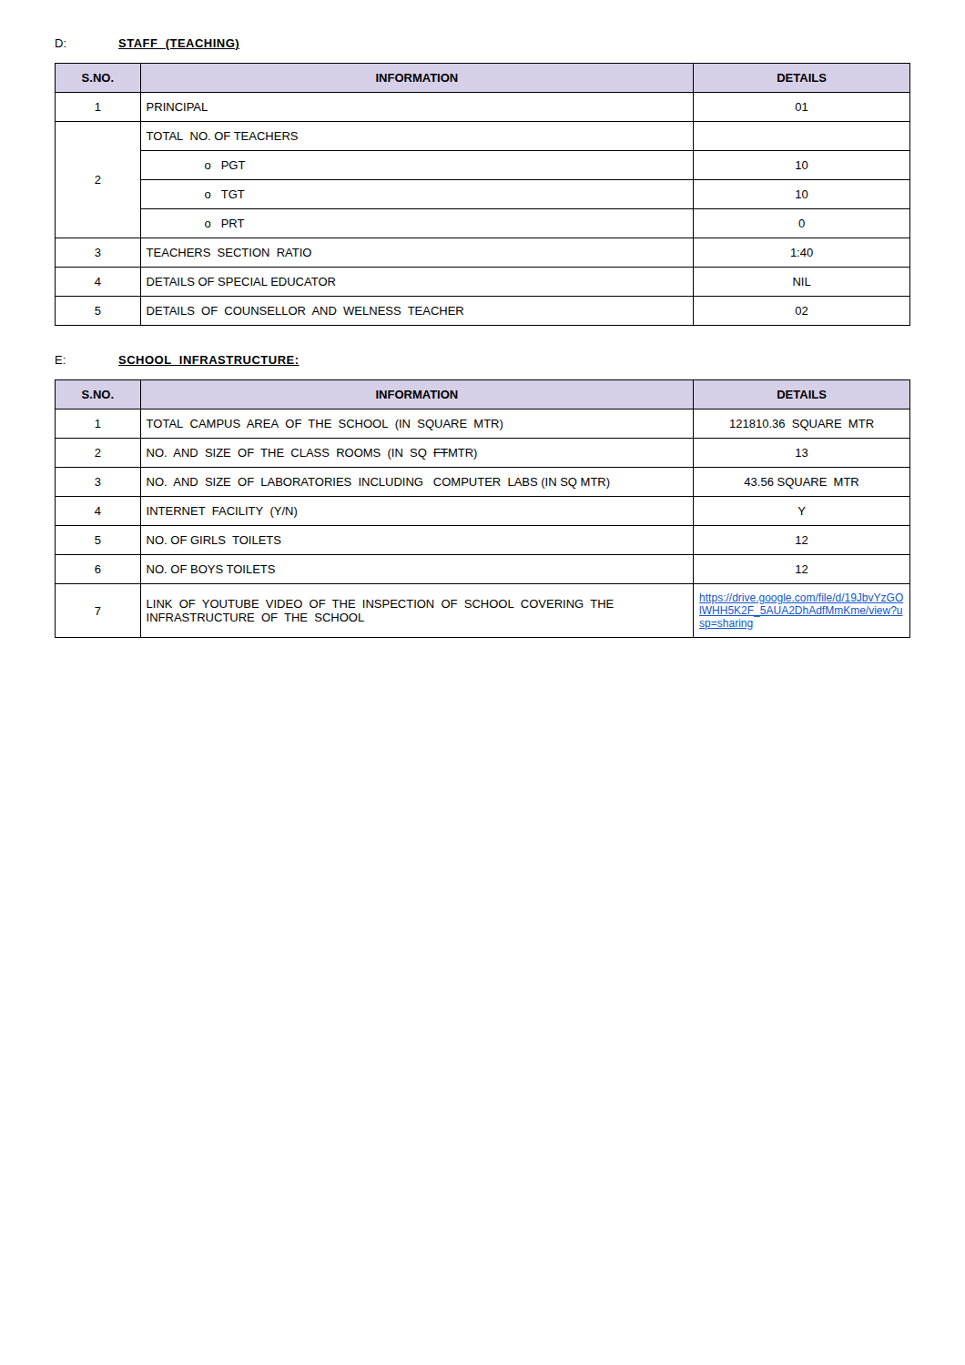D: STAFF (TEACHING)
| S.NO. | INFORMATION | DETAILS |
| --- | --- | --- |
| 1 | PRINCIPAL | 01 |
| 2 | TOTAL NO. OF TEACHERS | |
| PGT | 10 |
| TGT | 10 |
| PRT | 0 |
| 3 | TEACHERS SECTION RATIO | 1:40 |
| 4 | DETAILS OF SPECIAL EDUCATOR | NIL |
| 5 | DETAILS OF COUNSELLOR AND WELNESS TEACHER | 02 |
E: SCHOOL INFRASTRUCTURE:
| S.NO. | INFORMATION | DETAILS |
| --- | --- | --- |
| 1 | TOTAL CAMPUS AREA OF THE SCHOOL (IN SQUARE MTR) | 121810.36 SQUARE MTR |
| 2 | NO. AND SIZE OF THE CLASS ROOMS (IN SQ FT MTR) | 13 |
| 3 | NO. AND SIZE OF LABORATORIES INCLUDING COMPUTER LABS (IN SQ MTR) | 43.56 SQUARE MTR |
| 4 | INTERNET FACILITY (Y/N) | Y |
| 5 | NO. OF GIRLS TOILETS | 12 |
| 6 | NO. OF BOYS TOILETS | 12 |
| 7 | LINK OF YOUTUBE VIDEO OF THE INSPECTION OF SCHOOL COVERING THE INFRASTRUCTURE OF THE SCHOOL | https://drive.google.com/file/d/19JbvYzGOlWHH5K2F_5AUA2DhAdfMmKme/view?usp=sharing |